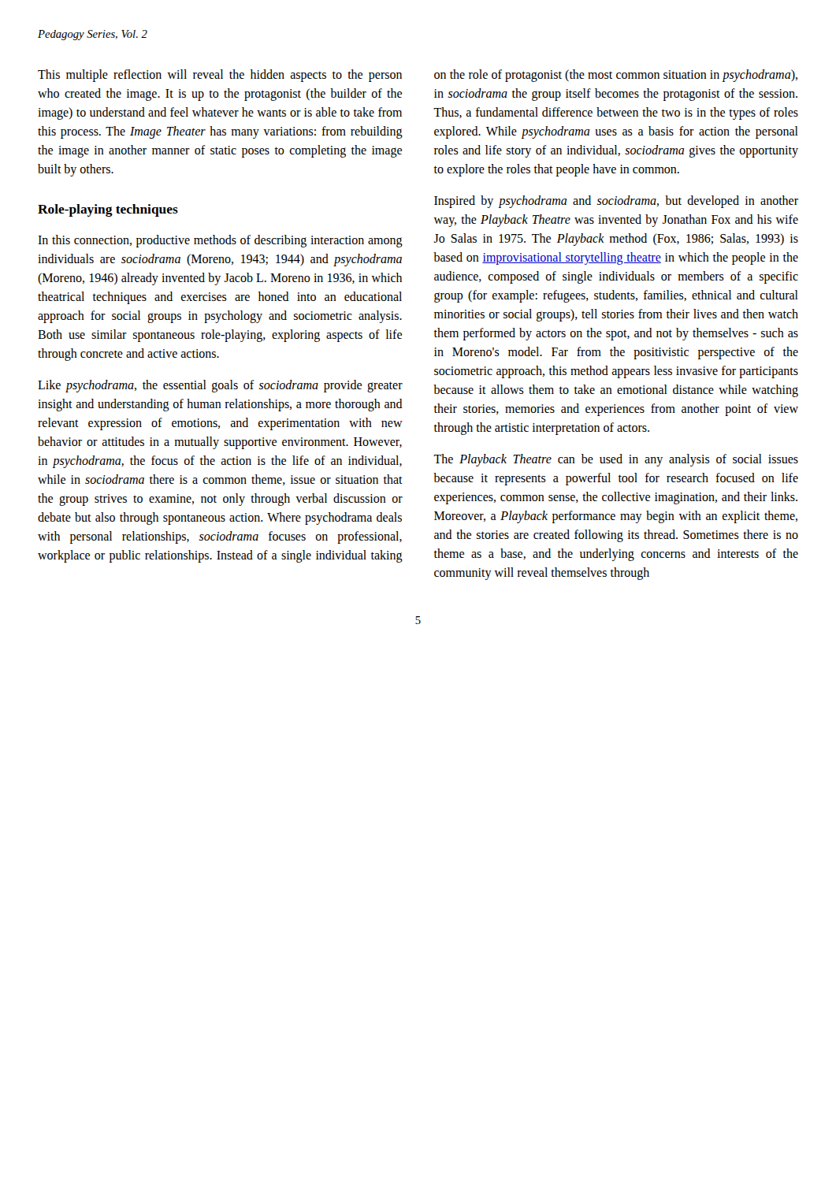Pedagogy Series, Vol. 2
This multiple reflection will reveal the hidden aspects to the person who created the image. It is up to the protagonist (the builder of the image) to understand and feel whatever he wants or is able to take from this process. The Image Theater has many variations: from rebuilding the image in another manner of static poses to completing the image built by others.
Role-playing techniques
In this connection, productive methods of describing interaction among individuals are sociodrama (Moreno, 1943; 1944) and psychodrama (Moreno, 1946) already invented by Jacob L. Moreno in 1936, in which theatrical techniques and exercises are honed into an educational approach for social groups in psychology and sociometric analysis. Both use similar spontaneous role-playing, exploring aspects of life through concrete and active actions.
Like psychodrama, the essential goals of sociodrama provide greater insight and understanding of human relationships, a more thorough and relevant expression of emotions, and experimentation with new behavior or attitudes in a mutually supportive environment. However, in psychodrama, the focus of the action is the life of an individual, while in sociodrama there is a common theme, issue or situation that the group strives to examine, not only through verbal discussion or debate but also through spontaneous action. Where psychodrama deals with personal relationships, sociodrama focuses on professional, workplace or public relationships. Instead of a single individual taking on the role of protagonist (the most common situation in psychodrama), in sociodrama the group itself becomes the protagonist of the session. Thus, a fundamental difference between the two is in the types of roles explored. While psychodrama uses as a basis for action the personal roles and life story of an individual, sociodrama gives the opportunity to explore the roles that people have in common.
Inspired by psychodrama and sociodrama, but developed in another way, the Playback Theatre was invented by Jonathan Fox and his wife Jo Salas in 1975. The Playback method (Fox, 1986; Salas, 1993) is based on improvisational storytelling theatre in which the people in the audience, composed of single individuals or members of a specific group (for example: refugees, students, families, ethnical and cultural minorities or social groups), tell stories from their lives and then watch them performed by actors on the spot, and not by themselves - such as in Moreno's model. Far from the positivistic perspective of the sociometric approach, this method appears less invasive for participants because it allows them to take an emotional distance while watching their stories, memories and experiences from another point of view through the artistic interpretation of actors.
The Playback Theatre can be used in any analysis of social issues because it represents a powerful tool for research focused on life experiences, common sense, the collective imagination, and their links. Moreover, a Playback performance may begin with an explicit theme, and the stories are created following its thread. Sometimes there is no theme as a base, and the underlying concerns and interests of the community will reveal themselves through
5